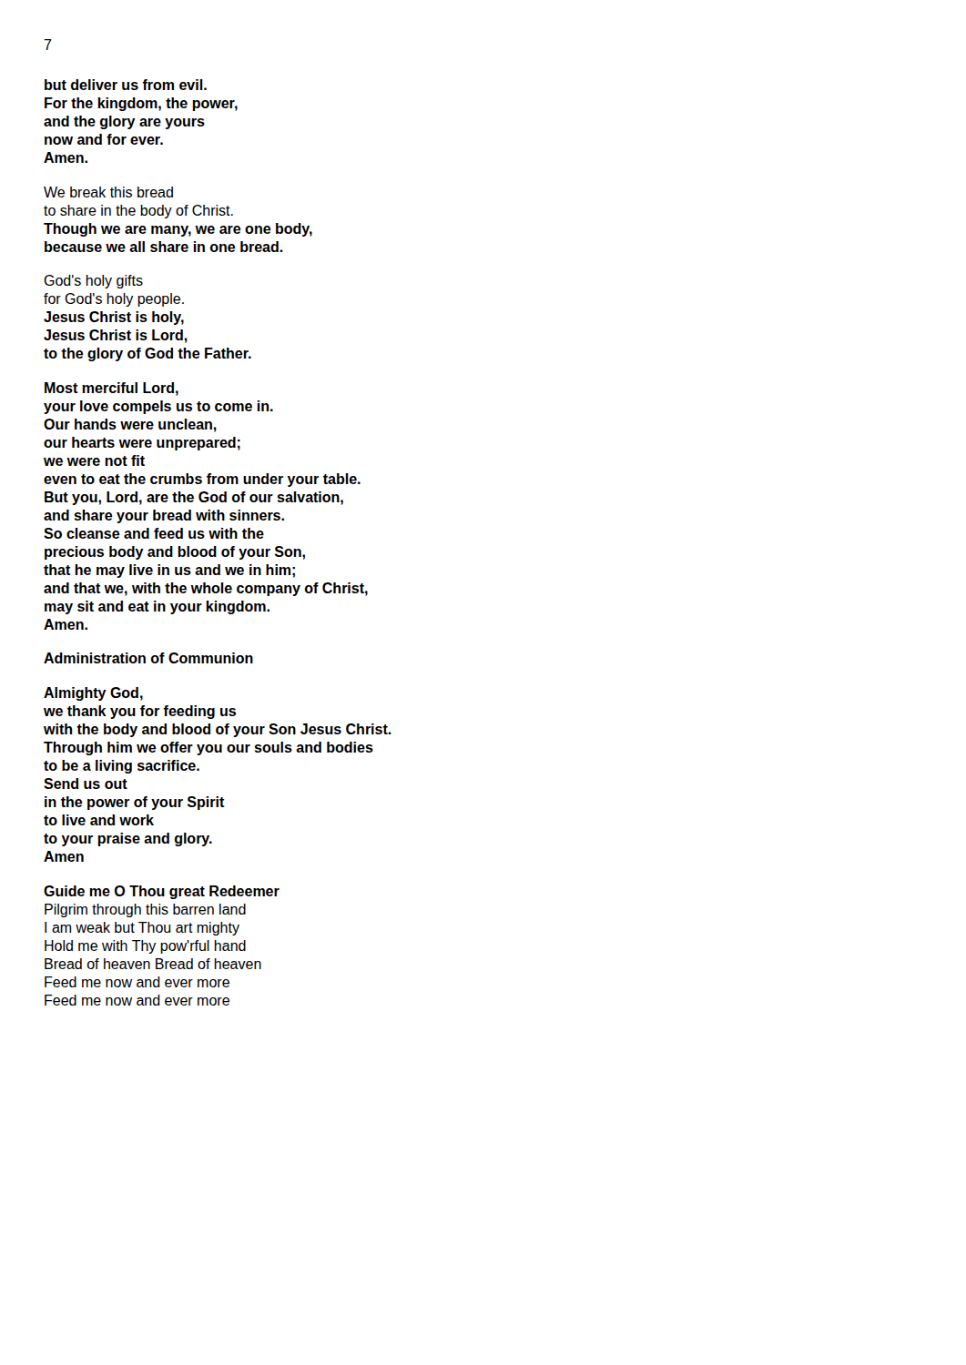7
but deliver us from evil.
For the kingdom, the power,
and the glory are yours
now and for ever.
Amen.
We break this bread
to share in the body of Christ.
Though we are many, we are one body,
because we all share in one bread.
God's holy gifts
for God's holy people.
Jesus Christ is holy,
Jesus Christ is Lord,
to the glory of God the Father.
Most merciful Lord,
your love compels us to come in.
Our hands were unclean,
our hearts were unprepared;
we were not fit
even to eat the crumbs from under your table.
But you, Lord, are the God of our salvation,
and share your bread with sinners.
So cleanse and feed us with the
precious body and blood of your Son,
that he may live in us and we in him;
and that we, with the whole company of Christ,
may sit and eat in your kingdom.
Amen.
Administration of Communion
Almighty God,
we thank you for feeding us
with the body and blood of your Son Jesus Christ.
Through him we offer you our souls and bodies
to be a living sacrifice.
Send us out
in the power of your Spirit
to live and work
to your praise and glory.
Amen
Guide me O Thou great Redeemer
Pilgrim through this barren land
I am weak but Thou art mighty
Hold me with Thy pow'rful hand
Bread of heaven Bread of heaven
Feed me now and ever more
Feed me now and ever more